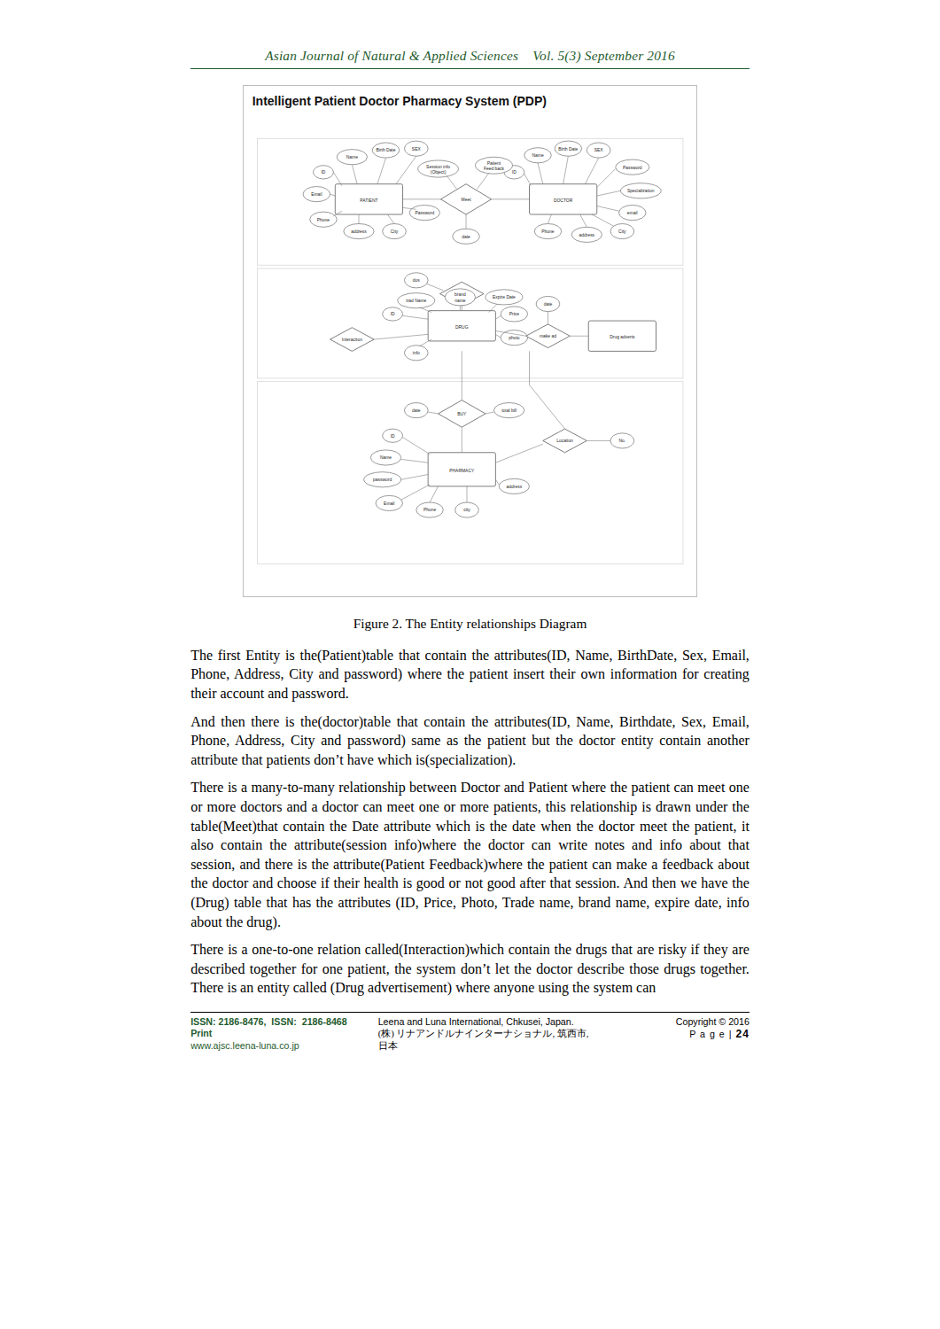Asian Journal of Natural & Applied Sciences Vol. 5(3) September 2016
Intelligent Patient Doctor Pharmacy System (PDP)
PATIENT DOCTOR Meet Name Birth Date SEX ID Email Phone address City Password Name Birth Date SEX ID Password Specialization email City address Phone Session info (Object) Patient Feed back date DRUG Write dos trad Name brand name Expire Date ID Price photo info Interaction make ad date Drug adverts PHARMACY BUY date total bill ID Name password Email Phone city address Location No.
Figure 2. The Entity relationships Diagram
The first Entity is the(Patient)table that contain the attributes(ID, Name, BirthDate, Sex, Email, Phone, Address, City and password) where the patient insert their own information for creating their account and password.
And then there is the(doctor)table that contain the attributes(ID, Name, Birthdate, Sex, Email, Phone, Address, City and password) same as the patient but the doctor entity contain another attribute that patients don’t have which is(specialization).
There is a many-to-many relationship between Doctor and Patient where the patient can meet one or more doctors and a doctor can meet one or more patients, this relationship is drawn under the table(Meet)that contain the Date attribute which is the date when the doctor meet the patient, it also contain the attribute(session info)where the doctor can write notes and info about that session, and there is the attribute(Patient Feedback)where the patient can make a feedback about the doctor and choose if their health is good or not good after that session. And then we have the (Drug) table that has the attributes (ID, Price, Photo, Trade name, brand name, expire date, info about the drug).
There is a one-to-one relation called(Interaction)which contain the drugs that are risky if they are described together for one patient, the system don’t let the doctor describe those drugs together. There is an entity called (Drug advertisement) where anyone using the system can
ISSN: 2186-8476, ISSN: 2186-8468 Print
www.ajsc.leena-luna.co.jp
Leena and Luna International, Chkusei, Japan.
(株) リナアンドルナインターナショナル, 筑西市,日本
Copyright © 2016
P a g e | 24